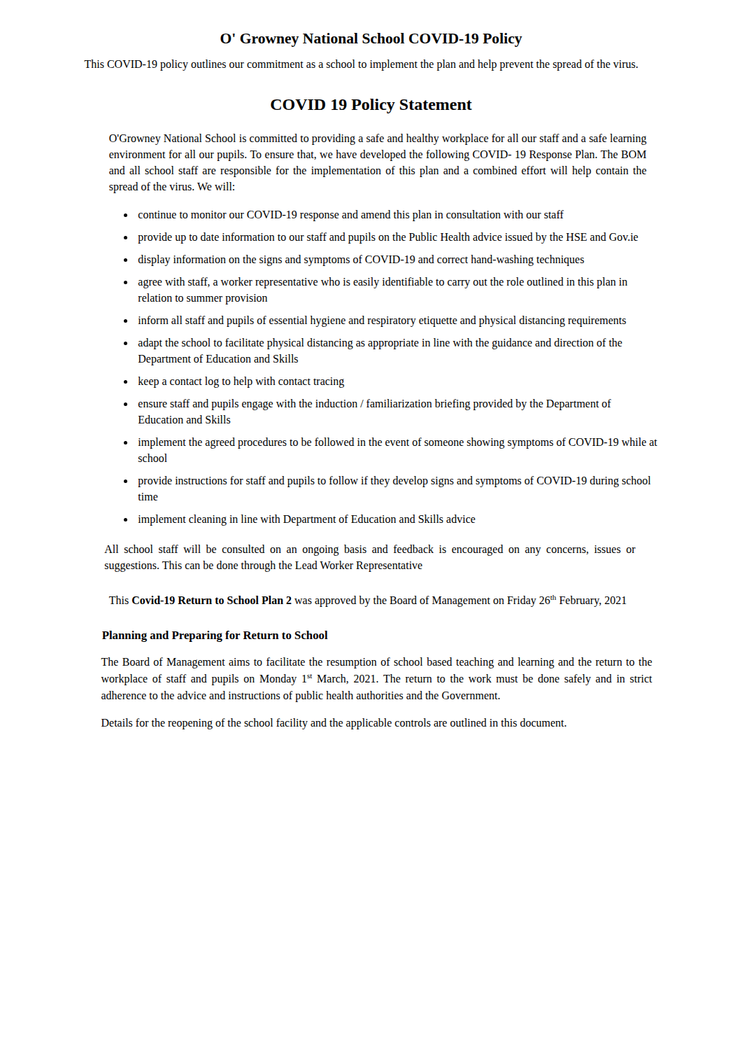O' Growney National School COVID-19 Policy
This COVID-19 policy outlines our commitment as a school to implement the plan and help prevent the spread of the virus.
COVID 19 Policy Statement
O'Growney National School is committed to providing a safe and healthy workplace for all our staff and a safe learning environment for all our pupils. To ensure that, we have developed the following COVID- 19 Response Plan. The BOM and all school staff are responsible for the implementation of this plan and a combined effort will help contain the spread of the virus. We will:
continue to monitor our COVID-19 response and amend this plan in consultation with our staff
provide up to date information to our staff and pupils on the Public Health advice issued by the HSE and Gov.ie
display information on the signs and symptoms of COVID-19 and correct hand-washing techniques
agree with staff, a worker representative who is easily identifiable to carry out the role outlined in this plan in relation to summer provision
inform all staff and pupils of essential hygiene and respiratory etiquette and physical distancing requirements
adapt the school to facilitate physical distancing as appropriate in line with the guidance and direction of the Department of Education and Skills
keep a contact log to help with contact tracing
ensure staff and pupils engage with the induction / familiarization briefing provided by the Department of Education and Skills
implement the agreed procedures to be followed in the event of someone showing symptoms of COVID-19 while at school
provide instructions for staff and pupils to follow if they develop signs and symptoms of COVID-19 during school time
implement cleaning in line with Department of Education and Skills advice
All school staff will be consulted on an ongoing basis and feedback is encouraged on any concerns, issues or suggestions. This can be done through the Lead Worker Representative
This Covid-19 Return to School Plan 2 was approved by the Board of Management on Friday 26th February, 2021
Planning and Preparing for Return to School
The Board of Management aims to facilitate the resumption of school based teaching and learning and the return to the workplace of staff and pupils on Monday 1st March, 2021. The return to the work must be done safely and in strict adherence to the advice and instructions of public health authorities and the Government.
Details for the reopening of the school facility and the applicable controls are outlined in this document.